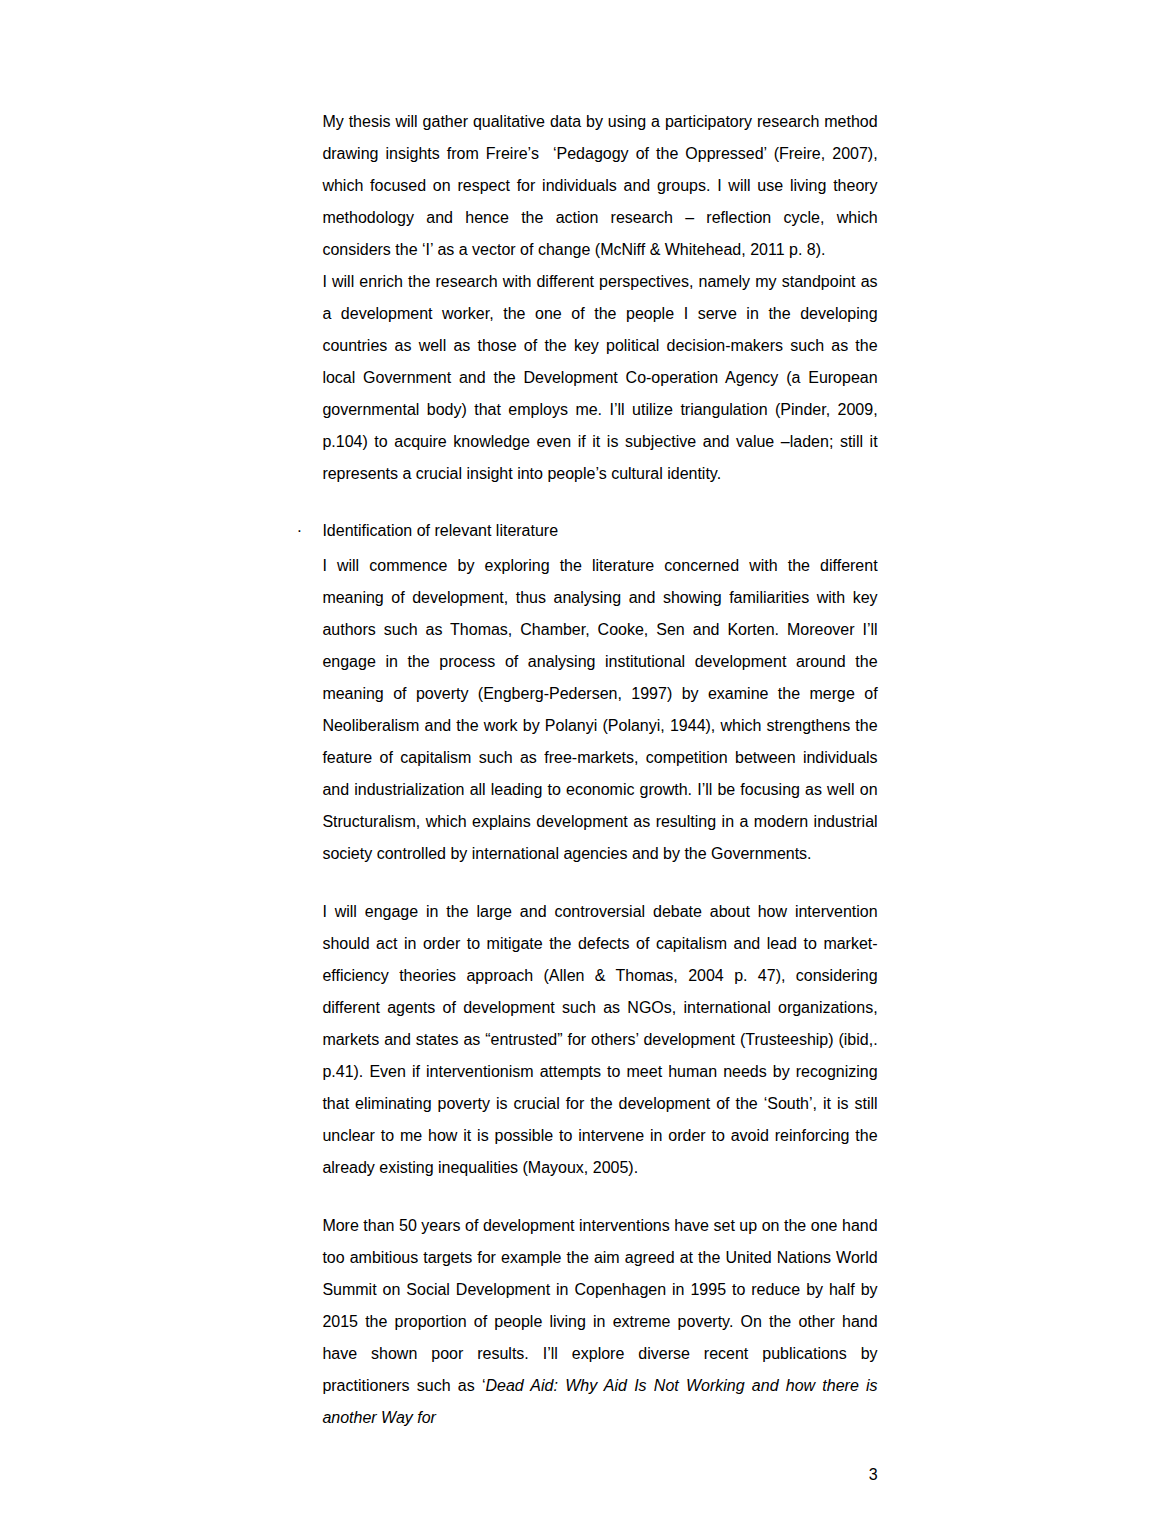My thesis will gather qualitative data by using a participatory research method drawing insights from Freire’s ‘Pedagogy of the Oppressed’ (Freire, 2007), which focused on respect for individuals and groups. I will use living theory methodology and hence the action research – reflection cycle, which considers the ‘I’ as a vector of change (McNiff & Whitehead, 2011 p. 8).
I will enrich the research with different perspectives, namely my standpoint as a development worker, the one of the people I serve in the developing countries as well as those of the key political decision-makers such as the local Government and the Development Co-operation Agency (a European governmental body) that employs me. I’ll utilize triangulation (Pinder, 2009, p.104) to acquire knowledge even if it is subjective and value –laden; still it represents a crucial insight into people’s cultural identity.
· Identification of relevant literature
I will commence by exploring the literature concerned with the different meaning of development, thus analysing and showing familiarities with key authors such as Thomas, Chamber, Cooke, Sen and Korten. Moreover I’ll engage in the process of analysing institutional development around the meaning of poverty (Engberg-Pedersen, 1997) by examine the merge of Neoliberalism and the work by Polanyi (Polanyi, 1944), which strengthens the feature of capitalism such as free-markets, competition between individuals and industrialization all leading to economic growth. I’ll be focusing as well on Structuralism, which explains development as resulting in a modern industrial society controlled by international agencies and by the Governments.
I will engage in the large and controversial debate about how intervention should act in order to mitigate the defects of capitalism and lead to market-efficiency theories approach (Allen & Thomas, 2004 p. 47), considering different agents of development such as NGOs, international organizations, markets and states as “entrusted” for others’ development (Trusteeship) (ibid,. p.41). Even if interventionism attempts to meet human needs by recognizing that eliminating poverty is crucial for the development of the ‘South’, it is still unclear to me how it is possible to intervene in order to avoid reinforcing the already existing inequalities (Mayoux, 2005).
More than 50 years of development interventions have set up on the one hand too ambitious targets for example the aim agreed at the United Nations World Summit on Social Development in Copenhagen in 1995 to reduce by half by 2015 the proportion of people living in extreme poverty. On the other hand have shown poor results. I’ll explore diverse recent publications by practitioners such as ‘Dead Aid: Why Aid Is Not Working and how there is another Way for
3